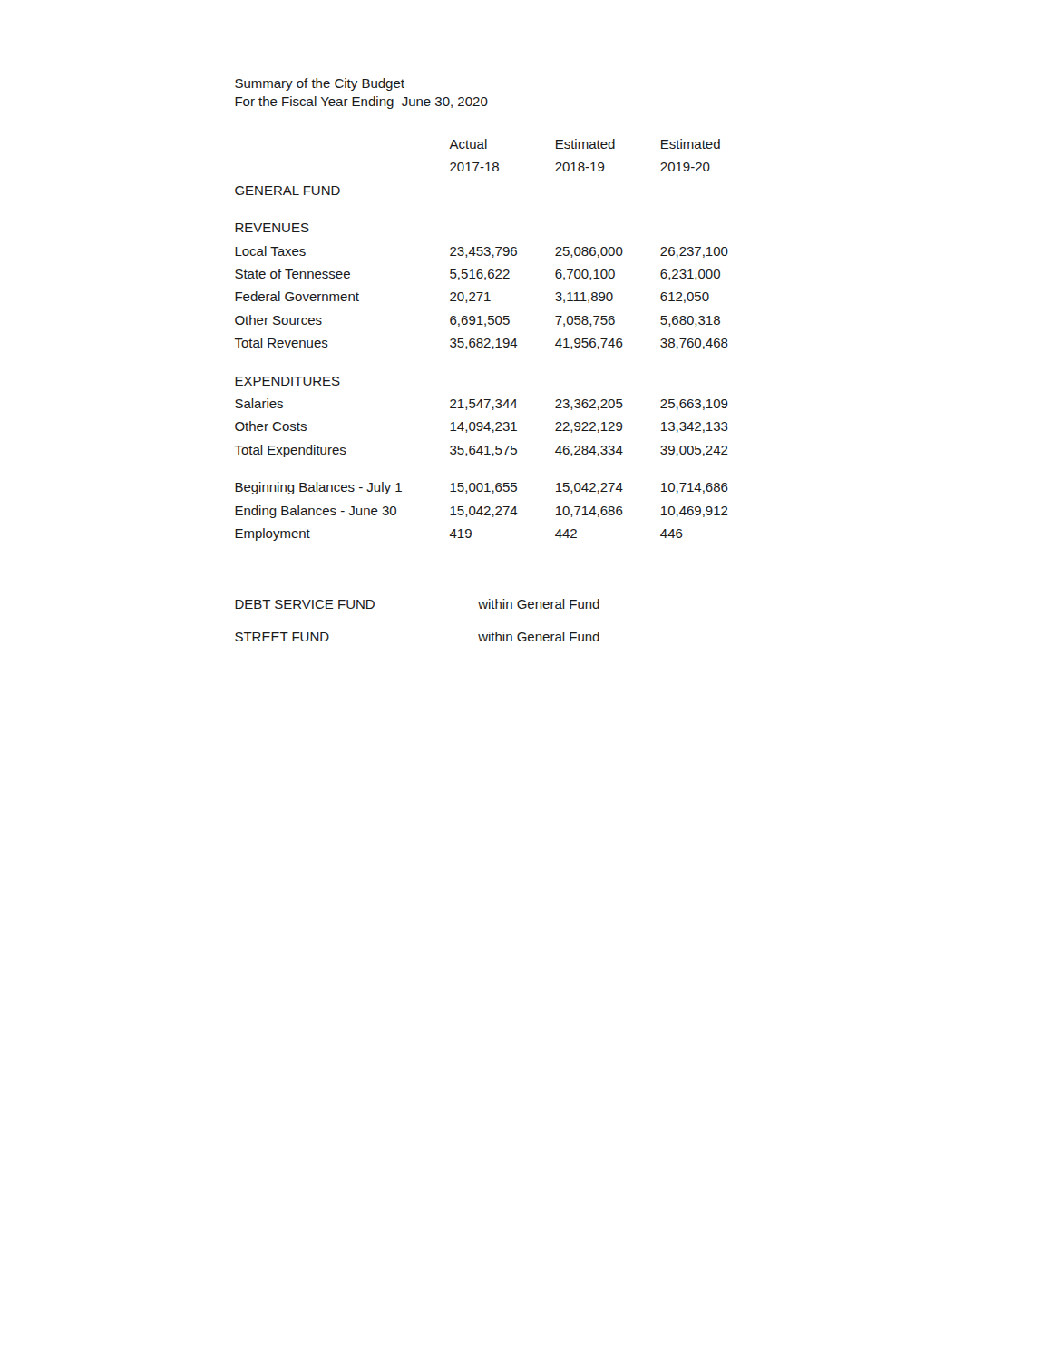Summary of the City Budget For the Fiscal Year Ending June 30, 2020
| | Actual | Estimated | Estimated |
| | 2017-18 | 2018-19 | 2019-20 |
| GENERAL FUND | | | |
| REVENUES | | | |
| Local Taxes | 23,453,796 | 25,086,000 | 26,237,100 |
| State of Tennessee | 5,516,622 | 6,700,100 | 6,231,000 |
| Federal Government | 20,271 | 3,111,890 | 612,050 |
| Other Sources | 6,691,505 | 7,058,756 | 5,680,318 |
| Total Revenues | 35,682,194 | 41,956,746 | 38,760,468 |
| EXPENDITURES | | | |
| Salaries | 21,547,344 | 23,362,205 | 25,663,109 |
| Other Costs | 14,094,231 | 22,922,129 | 13,342,133 |
| Total Expenditures | 35,641,575 | 46,284,334 | 39,005,242 |
| Beginning Balances - July 1 | 15,001,655 | 15,042,274 | 10,714,686 |
| Ending Balances - June 30 | 15,042,274 | 10,714,686 | 10,469,912 |
| Employment | 419 | 442 | 446 |
| DEBT SERVICE FUND | within General Fund |
| STREET FUND | within General Fund |